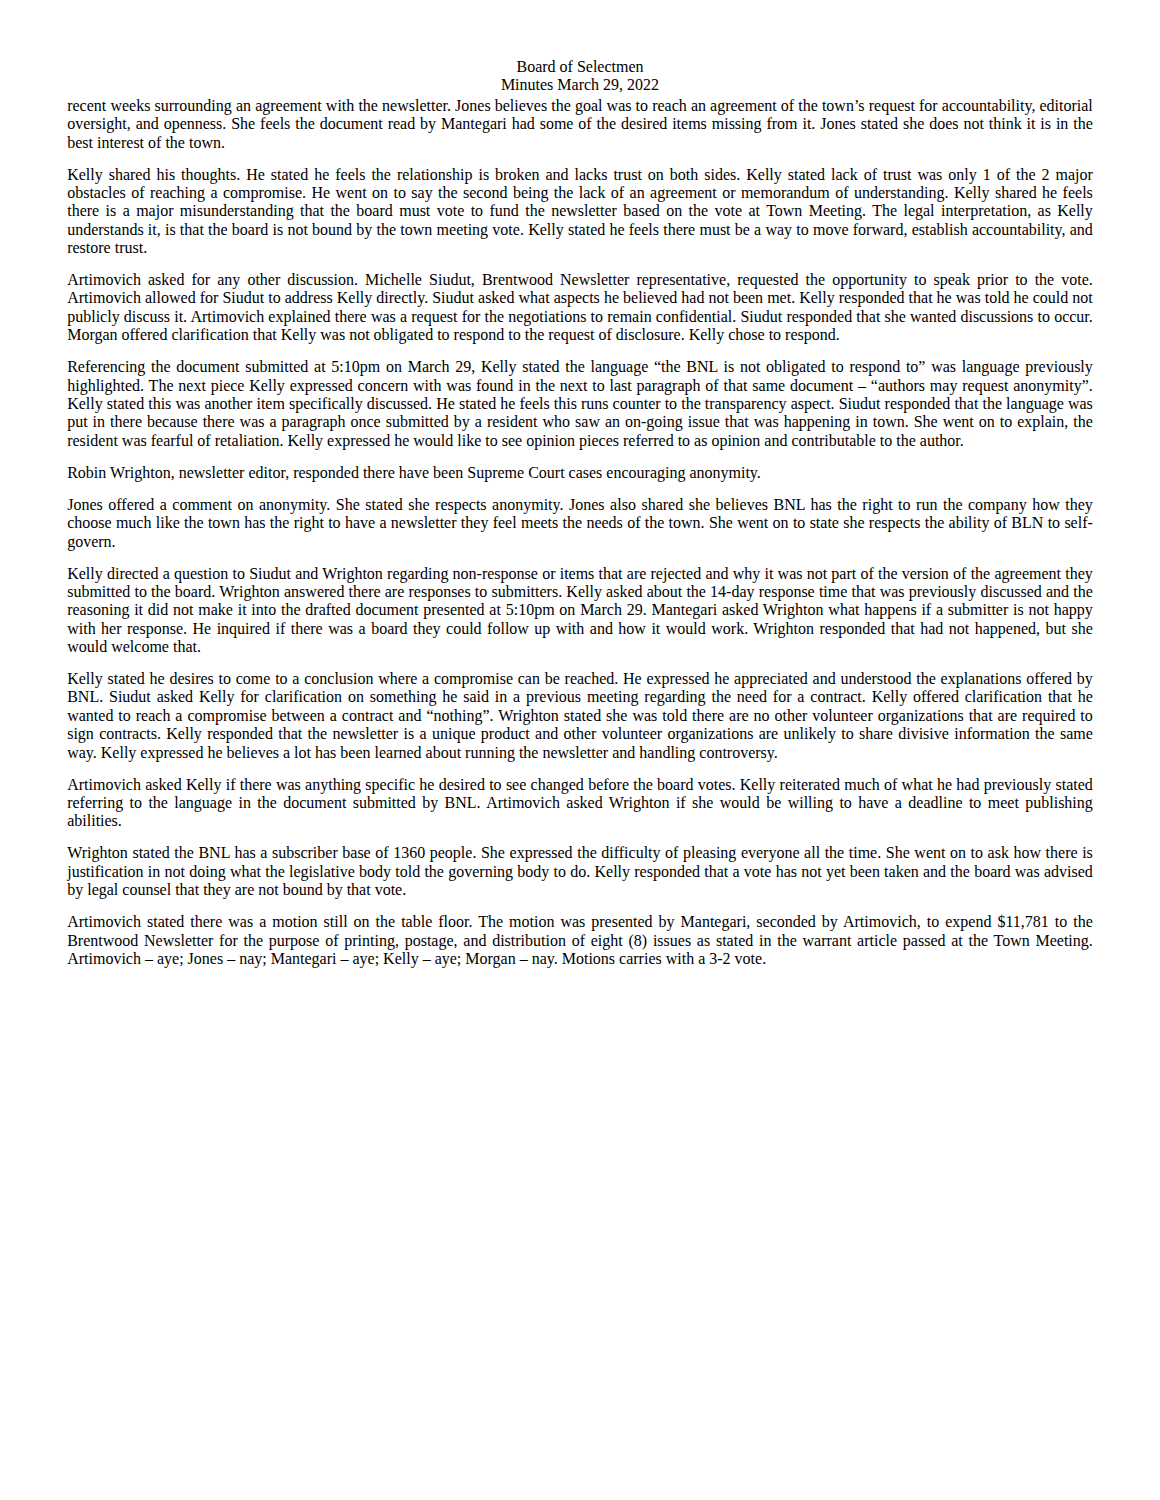Board of Selectmen Minutes March 29, 2022
recent weeks surrounding an agreement with the newsletter. Jones believes the goal was to reach an agreement of the town’s request for accountability, editorial oversight, and openness. She feels the document read by Mantegari had some of the desired items missing from it. Jones stated she does not think it is in the best interest of the town.
Kelly shared his thoughts. He stated he feels the relationship is broken and lacks trust on both sides. Kelly stated lack of trust was only 1 of the 2 major obstacles of reaching a compromise. He went on to say the second being the lack of an agreement or memorandum of understanding. Kelly shared he feels there is a major misunderstanding that the board must vote to fund the newsletter based on the vote at Town Meeting. The legal interpretation, as Kelly understands it, is that the board is not bound by the town meeting vote. Kelly stated he feels there must be a way to move forward, establish accountability, and restore trust.
Artimovich asked for any other discussion. Michelle Siudut, Brentwood Newsletter representative, requested the opportunity to speak prior to the vote. Artimovich allowed for Siudut to address Kelly directly. Siudut asked what aspects he believed had not been met. Kelly responded that he was told he could not publicly discuss it. Artimovich explained there was a request for the negotiations to remain confidential. Siudut responded that she wanted discussions to occur. Morgan offered clarification that Kelly was not obligated to respond to the request of disclosure. Kelly chose to respond.
Referencing the document submitted at 5:10pm on March 29, Kelly stated the language “the BNL is not obligated to respond to” was language previously highlighted. The next piece Kelly expressed concern with was found in the next to last paragraph of that same document – “authors may request anonymity”. Kelly stated this was another item specifically discussed. He stated he feels this runs counter to the transparency aspect. Siudut responded that the language was put in there because there was a paragraph once submitted by a resident who saw an on-going issue that was happening in town. She went on to explain, the resident was fearful of retaliation. Kelly expressed he would like to see opinion pieces referred to as opinion and contributable to the author.
Robin Wrighton, newsletter editor, responded there have been Supreme Court cases encouraging anonymity.
Jones offered a comment on anonymity. She stated she respects anonymity. Jones also shared she believes BNL has the right to run the company how they choose much like the town has the right to have a newsletter they feel meets the needs of the town. She went on to state she respects the ability of BLN to self-govern.
Kelly directed a question to Siudut and Wrighton regarding non-response or items that are rejected and why it was not part of the version of the agreement they submitted to the board. Wrighton answered there are responses to submitters. Kelly asked about the 14-day response time that was previously discussed and the reasoning it did not make it into the drafted document presented at 5:10pm on March 29. Mantegari asked Wrighton what happens if a submitter is not happy with her response. He inquired if there was a board they could follow up with and how it would work. Wrighton responded that had not happened, but she would welcome that.
Kelly stated he desires to come to a conclusion where a compromise can be reached. He expressed he appreciated and understood the explanations offered by BNL. Siudut asked Kelly for clarification on something he said in a previous meeting regarding the need for a contract. Kelly offered clarification that he wanted to reach a compromise between a contract and “nothing”. Wrighton stated she was told there are no other volunteer organizations that are required to sign contracts. Kelly responded that the newsletter is a unique product and other volunteer organizations are unlikely to share divisive information the same way. Kelly expressed he believes a lot has been learned about running the newsletter and handling controversy.
Artimovich asked Kelly if there was anything specific he desired to see changed before the board votes. Kelly reiterated much of what he had previously stated referring to the language in the document submitted by BNL. Artimovich asked Wrighton if she would be willing to have a deadline to meet publishing abilities.
Wrighton stated the BNL has a subscriber base of 1360 people. She expressed the difficulty of pleasing everyone all the time. She went on to ask how there is justification in not doing what the legislative body told the governing body to do. Kelly responded that a vote has not yet been taken and the board was advised by legal counsel that they are not bound by that vote.
Artimovich stated there was a motion still on the table floor. The motion was presented by Mantegari, seconded by Artimovich, to expend $11,781 to the Brentwood Newsletter for the purpose of printing, postage, and distribution of eight (8) issues as stated in the warrant article passed at the Town Meeting. Artimovich – aye; Jones – nay; Mantegari – aye; Kelly – aye; Morgan – nay. Motions carries with a 3-2 vote.